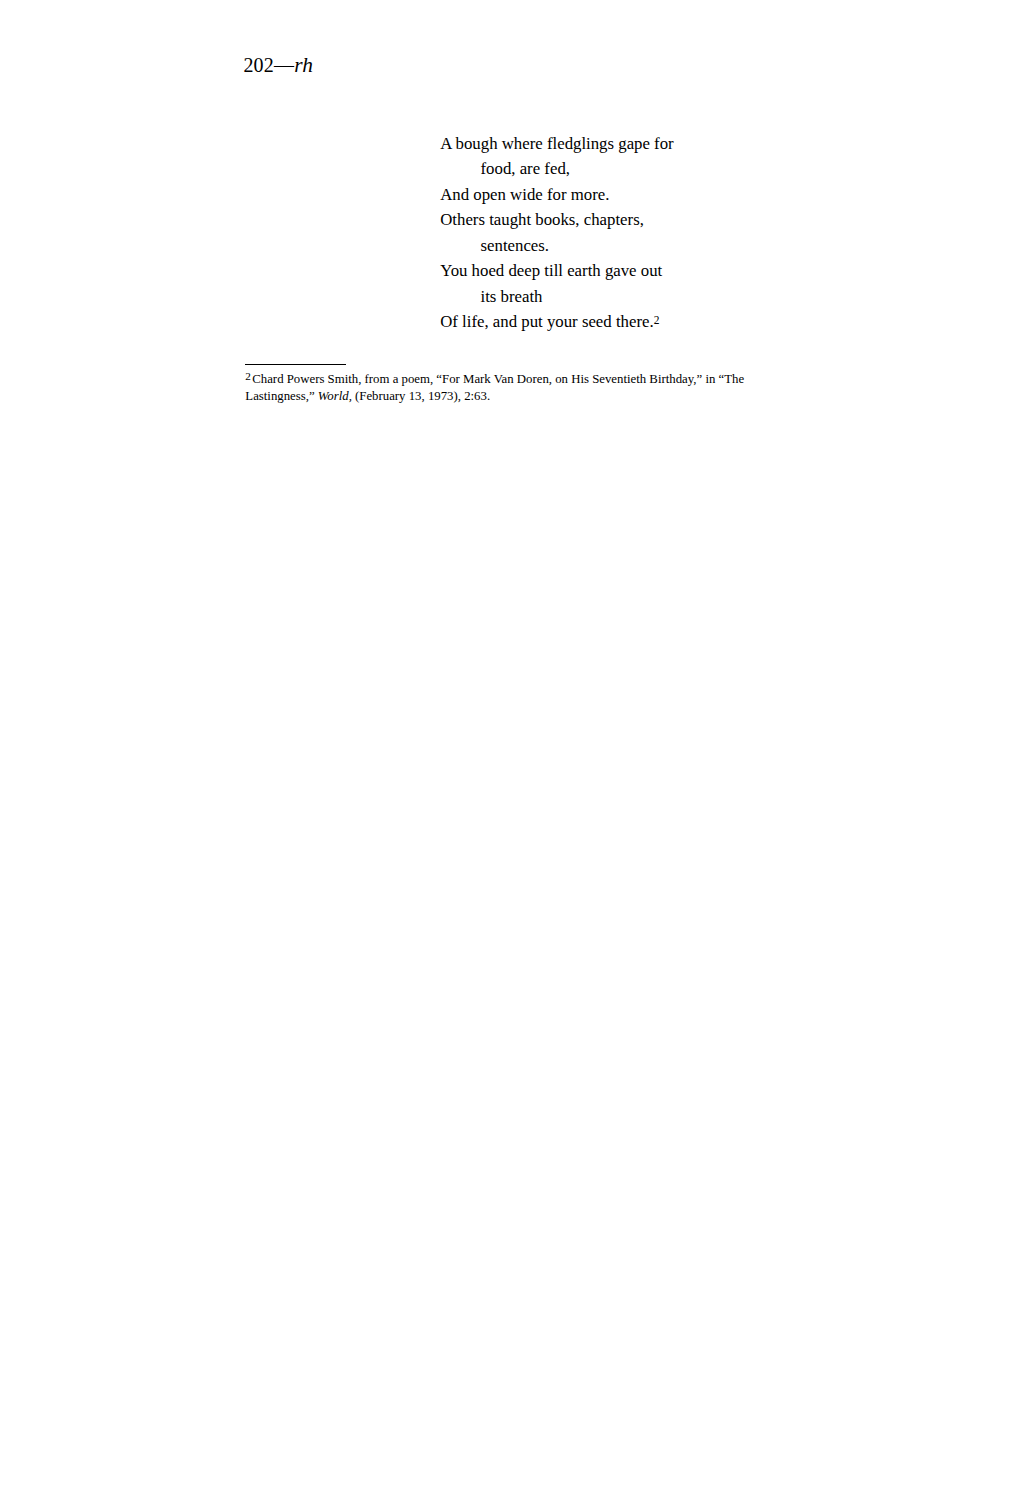202—rh
A bough where fledglings gape forfood, are fed,
And open wide for more.
Others taught books, chapters,sentences.
You hoed deep till earth gave outits breath
Of life, and put your seed there.2
2Chard Powers Smith, from a poem, “For Mark Van Doren, on His Seventieth Birthday,” in “The Lastingness,” World, (February 13, 1973), 2:63.